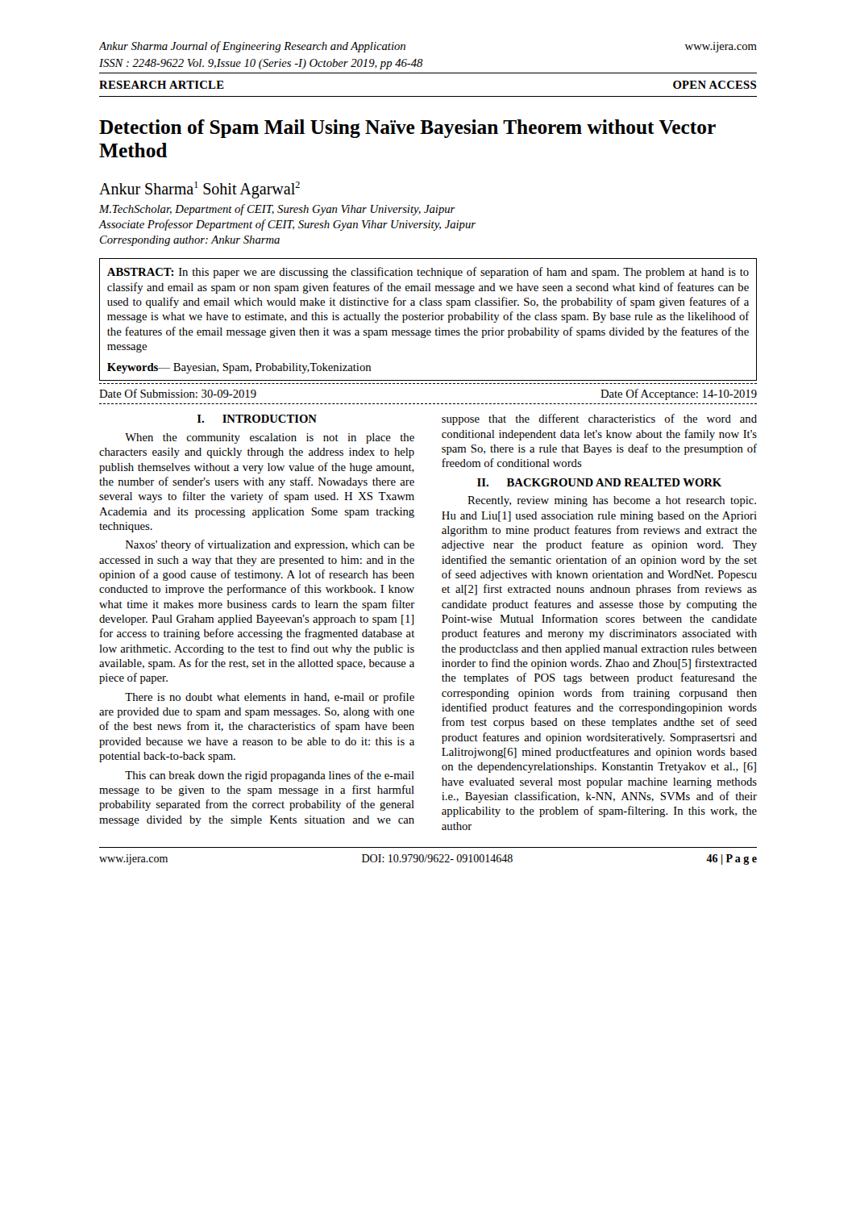Ankur Sharma Journal of Engineering Research and Application www.ijera.com
ISSN : 2248-9622 Vol. 9,Issue 10 (Series -I) October 2019, pp 46-48
RESEARCH ARTICLE OPEN ACCESS
Detection of Spam Mail Using Naïve Bayesian Theorem without Vector Method
Ankur Sharma1 Sohit Agarwal2
M.TechScholar, Department of CEIT, Suresh Gyan Vihar University, Jaipur
Associate Professor Department of CEIT, Suresh Gyan Vihar University, Jaipur
Corresponding author: Ankur Sharma
ABSTRACT: In this paper we are discussing the classification technique of separation of ham and spam. The problem at hand is to classify and email as spam or non spam given features of the email message and we have seen a second what kind of features can be used to qualify and email which would make it distinctive for a class spam classifier. So, the probability of spam given features of a message is what we have to estimate, and this is actually the posterior probability of the class spam. By base rule as the likelihood of the features of the email message given then it was a spam message times the prior probability of spams divided by the features of the message
Keywords— Bayesian, Spam, Probability,Tokenization
Date Of Submission: 30-09-2019 Date Of Acceptance: 14-10-2019
I. Introduction
When the community escalation is not in place the characters easily and quickly through the address index to help publish themselves without a very low value of the huge amount, the number of sender's users with any staff. Nowadays there are several ways to filter the variety of spam used. H XS Txawm Academia and its processing application Some spam tracking techniques.
Naxos' theory of virtualization and expression, which can be accessed in such a way that they are presented to him: and in the opinion of a good cause of testimony. A lot of research has been conducted to improve the performance of this workbook. I know what time it makes more business cards to learn the spam filter developer. Paul Graham applied Bayeevan's approach to spam [1] for access to training before accessing the fragmented database at low arithmetic. According to the test to find out why the public is available, spam. As for the rest, set in the allotted space, because a piece of paper.
There is no doubt what elements in hand, e-mail or profile are provided due to spam and spam messages. So, along with one of the best news from it, the characteristics of spam have been provided because we have a reason to be able to do it: this is a potential back-to-back spam.
This can break down the rigid propaganda lines of the e-mail message to be given to the spam message in a first harmful probability separated from the correct probability of the general message divided by the simple Kents situation and we can suppose that the different characteristics of the word and conditional independent data let's know about the family now It's spam So, there is a rule that Bayes is deaf to the presumption of freedom of conditional words
II. Background and Realted Work
Recently, review mining has become a hot research topic. Hu and Liu[1] used association rule mining based on the Apriori algorithm to mine product features from reviews and extract the adjective near the product feature as opinion word. They identified the semantic orientation of an opinion word by the set of seed adjectives with known orientation and WordNet. Popescu et al[2] first extracted nouns andnoun phrases from reviews as candidate product features and assesse those by computing the Point-wise Mutual Information scores between the candidate product features and merony my discriminators associated with the productclass and then applied manual extraction rules between inorder to find the opinion words. Zhao and Zhou[5] firstextracted the templates of POS tags between product featuresand the corresponding opinion words from training corpusand then identified product features and the correspondingopinion words from test corpus based on these templates andthe set of seed product features and opinion wordsiteratively. Somprasertsri and Lalitrojwong[6] mined productfeatures and opinion words based on the dependencyrelationships. Konstantin Tretyakov et al., [6] have evaluated several most popular machine learning methods i.e., Bayesian classification, k-NN, ANNs, SVMs and of their applicability to the problem of spam-filtering. In this work, the author
www.ijera.com 46 | P a g e DOI: 10.9790/9622- 0910014648